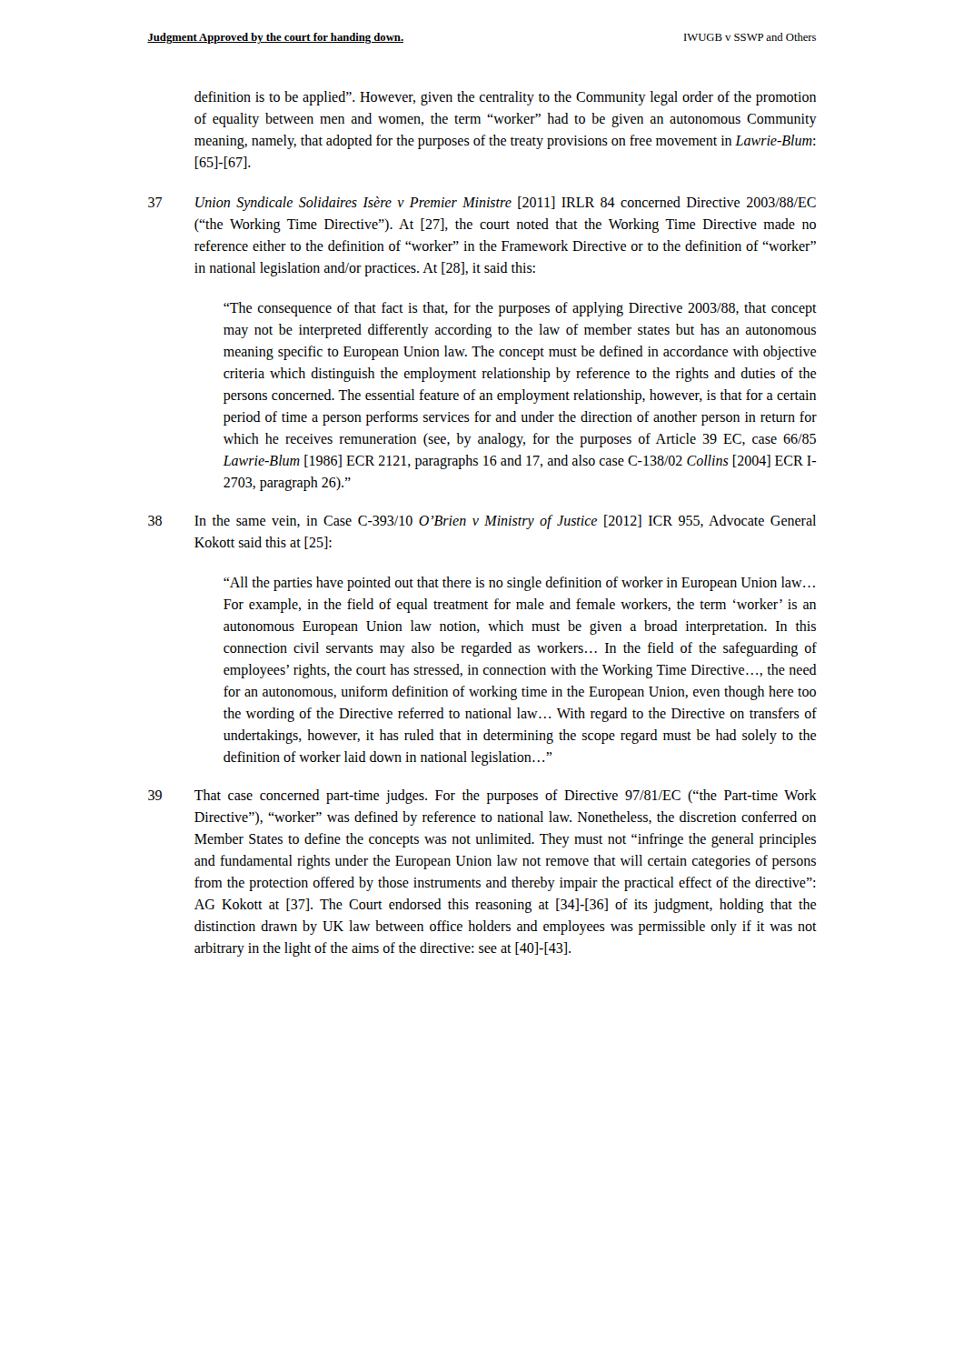Judgment Approved by the court for handing down. IWUGB v SSWP and Others
definition is to be applied”. However, given the centrality to the Community legal order of the promotion of equality between men and women, the term “worker” had to be given an autonomous Community meaning, namely, that adopted for the purposes of the treaty provisions on free movement in Lawrie-Blum: [65]-[67].
37
Union Syndicale Solidaires Isère v Premier Ministre [2011] IRLR 84 concerned Directive 2003/88/EC (“the Working Time Directive”). At [27], the court noted that the Working Time Directive made no reference either to the definition of “worker” in the Framework Directive or to the definition of “worker” in national legislation and/or practices. At [28], it said this:
“The consequence of that fact is that, for the purposes of applying Directive 2003/88, that concept may not be interpreted differently according to the law of member states but has an autonomous meaning specific to European Union law. The concept must be defined in accordance with objective criteria which distinguish the employment relationship by reference to the rights and duties of the persons concerned. The essential feature of an employment relationship, however, is that for a certain period of time a person performs services for and under the direction of another person in return for which he receives remuneration (see, by analogy, for the purposes of Article 39 EC, case 66/85 Lawrie-Blum [1986] ECR 2121, paragraphs 16 and 17, and also case C-138/02 Collins [2004] ECR I-2703, paragraph 26).”
38
In the same vein, in Case C-393/10 O’Brien v Ministry of Justice [2012] ICR 955, Advocate General Kokott said this at [25]:
“All the parties have pointed out that there is no single definition of worker in European Union law… For example, in the field of equal treatment for male and female workers, the term ‘worker’ is an autonomous European Union law notion, which must be given a broad interpretation. In this connection civil servants may also be regarded as workers… In the field of the safeguarding of employees’ rights, the court has stressed, in connection with the Working Time Directive…, the need for an autonomous, uniform definition of working time in the European Union, even though here too the wording of the Directive referred to national law… With regard to the Directive on transfers of undertakings, however, it has ruled that in determining the scope regard must be had solely to the definition of worker laid down in national legislation…”
39
That case concerned part-time judges. For the purposes of Directive 97/81/EC (“the Part-time Work Directive”), “worker” was defined by reference to national law. Nonetheless, the discretion conferred on Member States to define the concepts was not unlimited. They must not “infringe the general principles and fundamental rights under the European Union law not remove that will certain categories of persons from the protection offered by those instruments and thereby impair the practical effect of the directive”: AG Kokott at [37]. The Court endorsed this reasoning at [34]-[36] of its judgment, holding that the distinction drawn by UK law between office holders and employees was permissible only if it was not arbitrary in the light of the aims of the directive: see at [40]-[43].